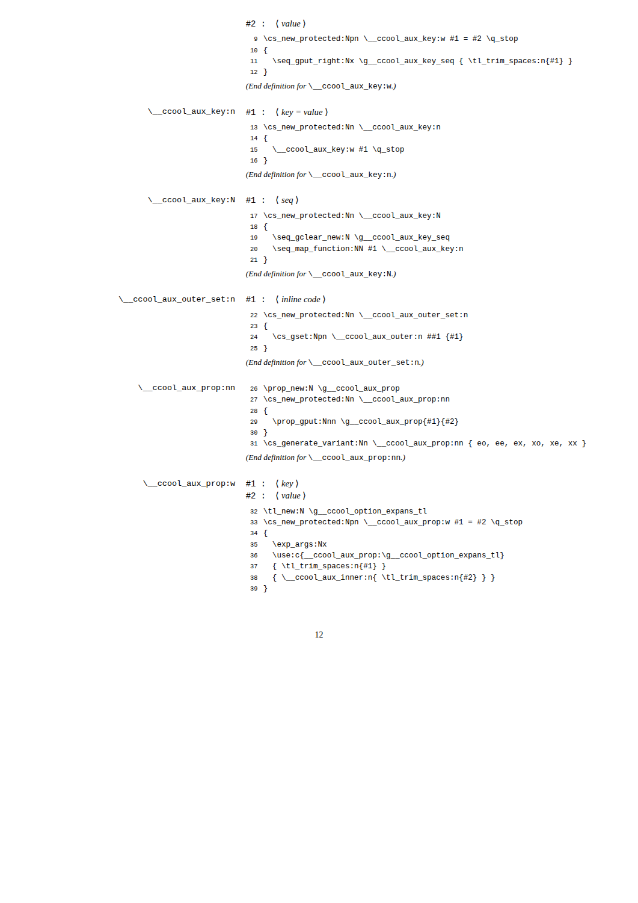#2 : ⟨ value ⟩
9\cs_new_protected:Npn \__ccool_aux_key:w #1 = #2 \q_stop
10{
11  \seq_gput_right:Nx \g__ccool_aux_key_seq { \tl_trim_spaces:n{#1} }
12}
(End definition for \__ccool_aux_key:w.)
\__ccool_aux_key:n
#1 : ⟨ key = value ⟩
13\cs_new_protected:Nn \__ccool_aux_key:n
14{
15  \__ccool_aux_key:w #1 \q_stop
16}
(End definition for \__ccool_aux_key:n.)
\__ccool_aux_key:N
#1 : ⟨ seq ⟩
17\cs_new_protected:Nn \__ccool_aux_key:N
18{
19  \seq_gclear_new:N \g__ccool_aux_key_seq
20  \seq_map_function:NN #1 \__ccool_aux_key:n
21}
(End definition for \__ccool_aux_key:N.)
\__ccool_aux_outer_set:n
#1 : ⟨ inline code ⟩
22\cs_new_protected:Nn \__ccool_aux_outer_set:n
23{
24  \cs_gset:Npn \__ccool_aux_outer:n ##1 {#1}
25}
(End definition for \__ccool_aux_outer_set:n.)
\__ccool_aux_prop:nn
26\prop_new:N \g__ccool_aux_prop
27\cs_new_protected:Nn \__ccool_aux_prop:nn
28{
29  \prop_gput:Nnn \g__ccool_aux_prop{#1}{#2}
30}
31\cs_generate_variant:Nn \__ccool_aux_prop:nn { eo, ee, ex, xo, xe, xx }
(End definition for \__ccool_aux_prop:nn.)
\__ccool_aux_prop:w
#1 : ⟨ key ⟩
#2 : ⟨ value ⟩
32\tl_new:N \g__ccool_option_expans_tl
33\cs_new_protected:Npn \__ccool_aux_prop:w #1 = #2 \q_stop
34{
35  \exp_args:Nx
36  \use:c{__ccool_aux_prop:\g__ccool_option_expans_tl}
37  { \tl_trim_spaces:n{#1} }
38  { \__ccool_aux_inner:n{ \tl_trim_spaces:n{#2} } }
39}
12